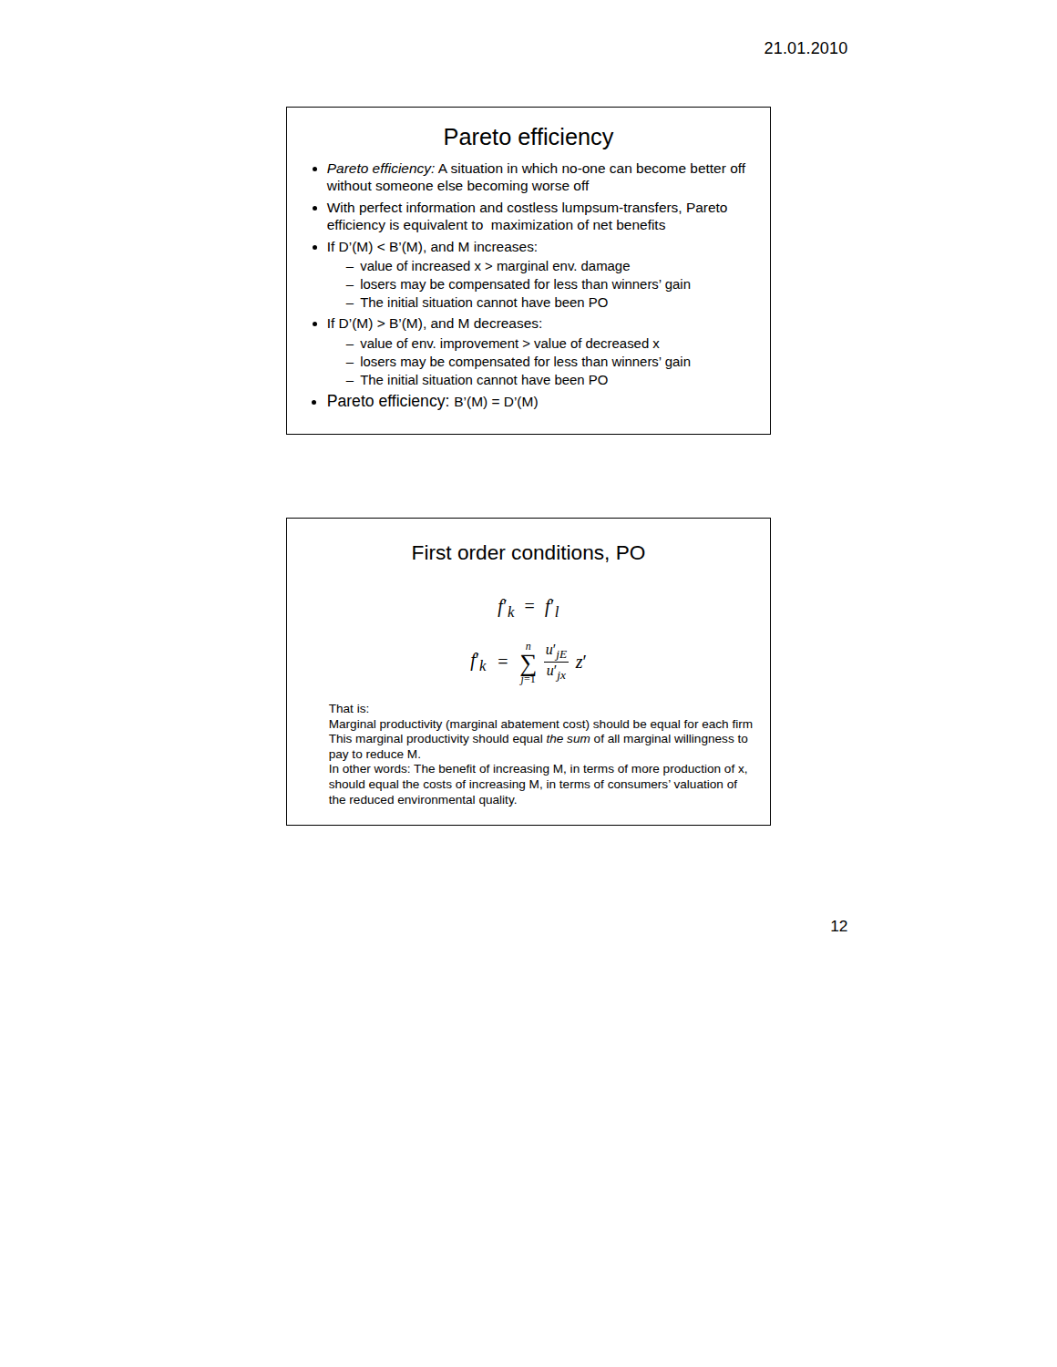21.01.2010
Pareto efficiency
Pareto efficiency: A situation in which no-one can become better off without someone else becoming worse off
With perfect information and costless lumpsum-transfers, Pareto efficiency is equivalent to maximization of net benefits
If D’(M) < B’(M), and M increases:
value of increased x > marginal env. damage
losers may be compensated for less than winners’ gain
The initial situation cannot have been PO
If D’(M) > B’(M), and M decreases:
value of env. improvement > value of decreased x
losers may be compensated for less than winners’ gain
The initial situation cannot have been PO
Pareto efficiency: B’(M) = D’(M)
First order conditions, PO
f′k = f′l
f′k = n ∑ j=1 u′jE u′jx z′
That is:
Marginal productivity (marginal abatement cost) should be equal for each firm
This marginal productivity should equal the sum of all marginal willingness to pay to reduce M.
In other words: The benefit of increasing M, in terms of more production of x, should equal the costs of increasing M, in terms of consumers’ valuation of the reduced environmental quality.
12